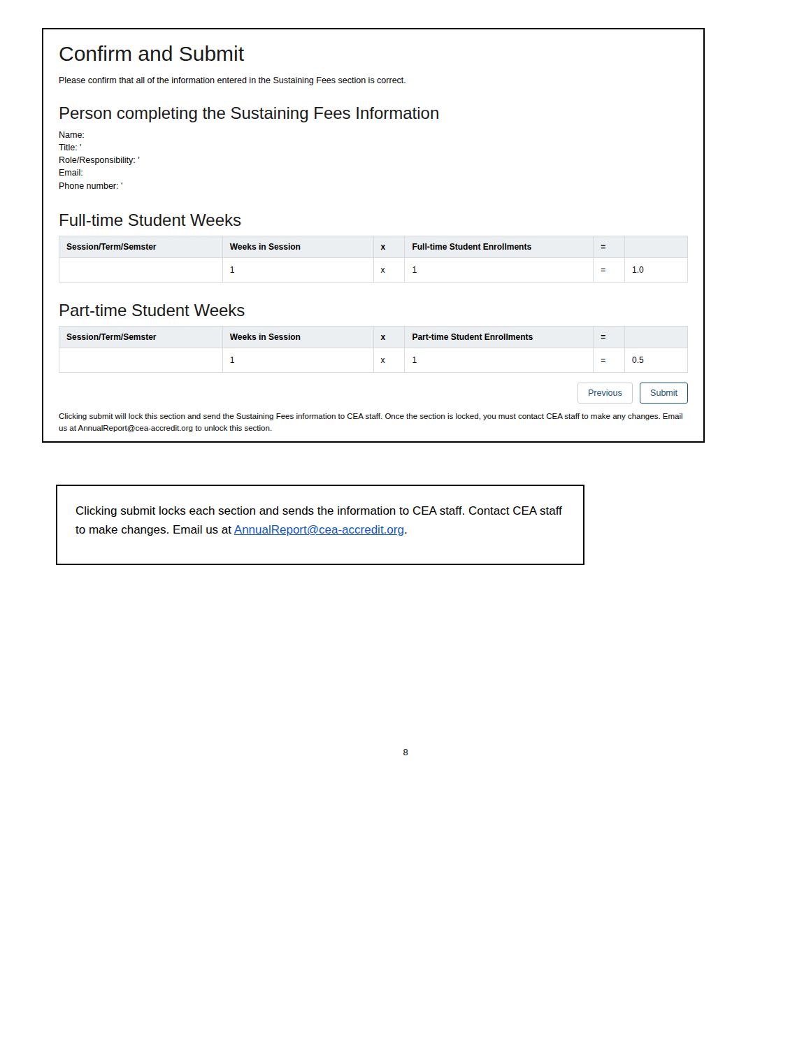Confirm and Submit
Please confirm that all of the information entered in the Sustaining Fees section is correct.
Person completing the Sustaining Fees Information
Name:
Title: '
Role/Responsibility: '
Email:
Phone number: '
Full-time Student Weeks
| Session/Term/Semster | Weeks in Session | x | Full-time Student Enrollments | = | |
| --- | --- | --- | --- | --- | --- |
| | 1 | x | 1 | = | 1.0 |
Part-time Student Weeks
| Session/Term/Semster | Weeks in Session | x | Part-time Student Enrollments | = | |
| --- | --- | --- | --- | --- | --- |
| | 1 | x | 1 | = | 0.5 |
Previous Submit
Clicking submit will lock this section and send the Sustaining Fees information to CEA staff. Once the section is locked, you must contact CEA staff to make any changes. Email us at AnnualReport@cea-accredit.org to unlock this section.
Clicking submit locks each section and sends the information to CEA staff. Contact CEA staff to make changes. Email us at AnnualReport@cea-accredit.org.
8